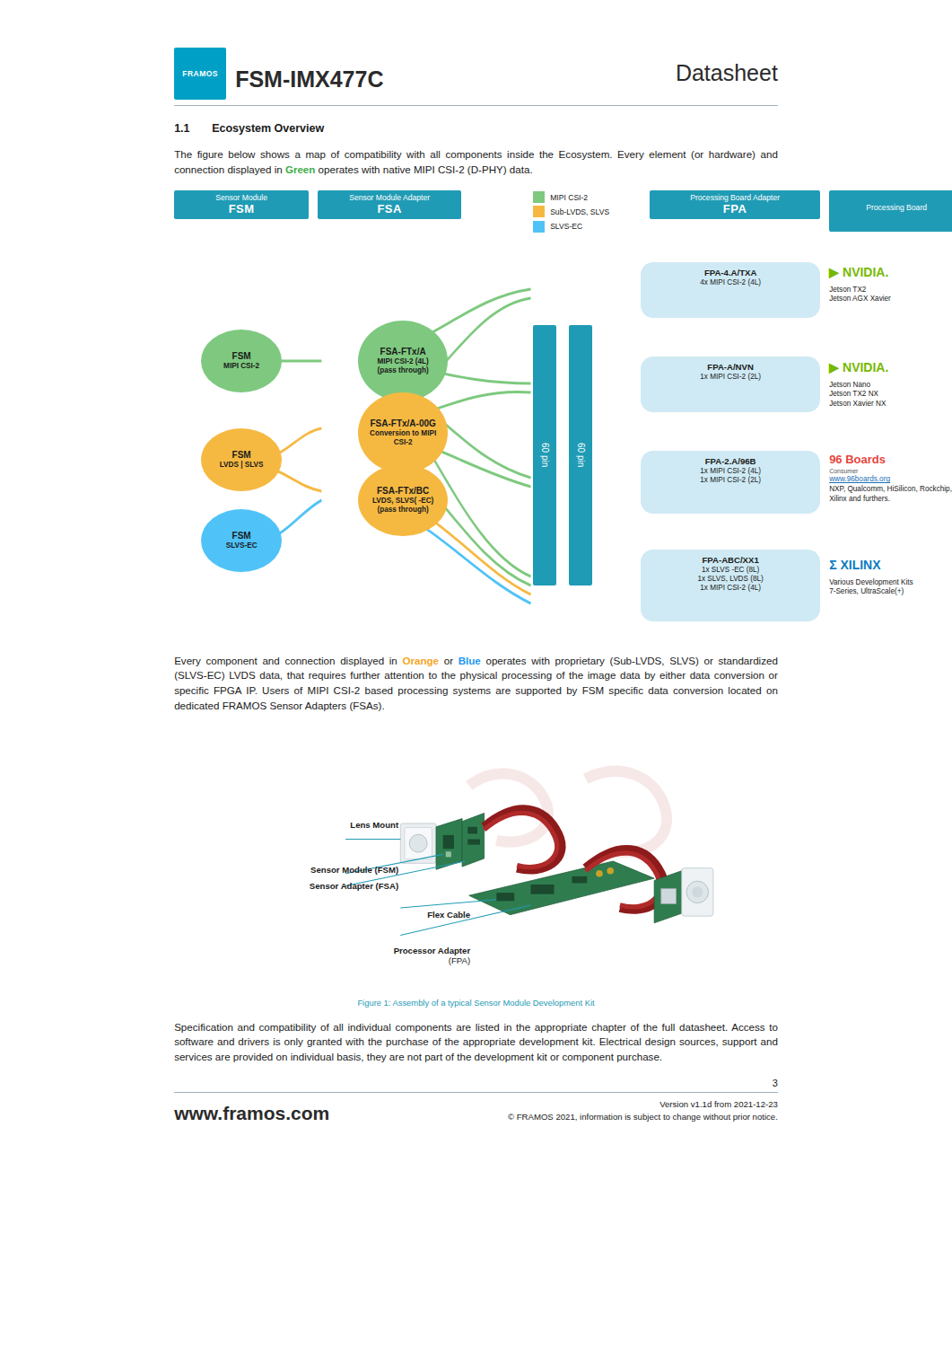FRAMOS
FSM-IMX477C
Datasheet
1.1 Ecosystem Overview
The figure below shows a map of compatibility with all components inside the Ecosystem. Every element (or hardware) and connection displayed in Green operates with native MIPI CSI-2 (D-PHY) data.
Sensor ModuleFSM
Sensor Module AdapterFSA
Processing Board AdapterFPA
Processing Board
MIPI CSI-2
Sub-LVDS, SLVS
SLVS-EC
FSMMIPI CSI-2
FSMLVDS | SLVS
FSMSLVS-EC
FSA-FTx/AMIPI CSI-2 (4L)
(pass through)
FSA-FTx/A-00GConversion to MIPI CSI-2
FSA-FTx/BCLVDS, SLVS( -EC)
(pass through)
60 pin
60 pin
FPA-4.A/TXA
4x MIPI CSI-2 (4L)
FPA-A/NVN
1x MIPI CSI-2 (2L)
FPA-2.A/96B
1x MIPI CSI-2 (4L)
1x MIPI CSI-2 (2L)
FPA-ABC/XX1
1x SLVS -EC (8L)
1x SLVS, LVDS (8L)
1x MIPI CSI-2 (4L)
▶ NVIDIA.
Jetson TX2
Jetson AGX Xavier
▶ NVIDIA.
Jetson Nano
Jetson TX2 NX
Jetson Xavier NX
96 Boards
Consumer
www.96boards.org
NXP, Qualcomm, HiSilicon, Rockchip, Xilinx and furthers.
Σ XILINX
Various Development Kits
7-Series, UltraScale(+)
Every component and connection displayed in Orange or Blue operates with proprietary (Sub-LVDS, SLVS) or standardized (SLVS-EC) LVDS data, that requires further attention to the physical processing of the image data by either data conversion or specific FPGA IP. Users of MIPI CSI-2 based processing systems are supported by FSM specific data conversion located on dedicated FRAMOS Sensor Adapters (FSAs).
Lens Mount
Sensor Module (FSM)
Sensor Adapter (FSA)
Flex Cable
Processor Adapter
(FPA)
Figure 1: Assembly of a typical Sensor Module Development Kit
Specification and compatibility of all individual components are listed in the appropriate chapter of the full datasheet. Access to software and drivers is only granted with the purchase of the appropriate development kit. Electrical design sources, support and services are provided on individual basis, they are not part of the development kit or component purchase.
3
www.framos.com
Version v1.1d from 2021-12-23
© FRAMOS 2021, information is subject to change without prior notice.